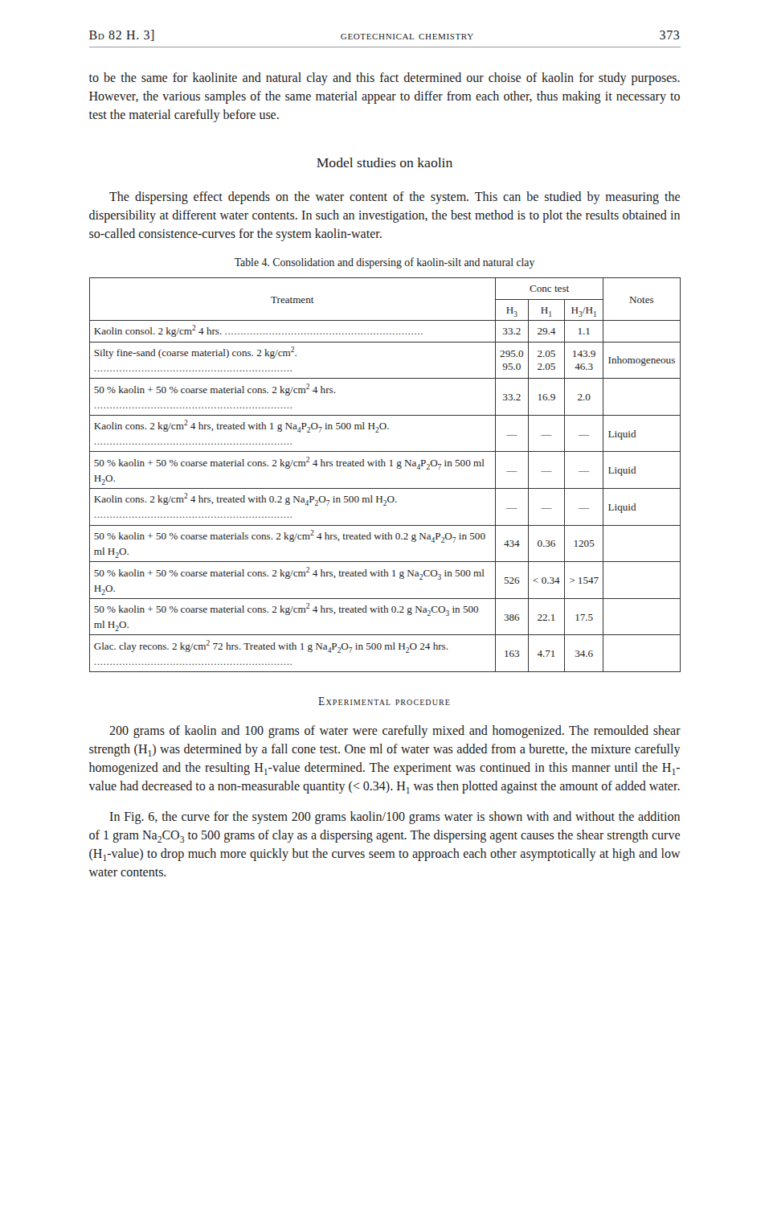Bd 82 H. 3] geotechnical chemistry 373
to be the same for kaolinite and natural clay and this fact determined our choise of kaolin for study purposes. However, the various samples of the same material appear to differ from each other, thus making it necessary to test the material carefully before use.
Model studies on kaolin
The dispersing effect depends on the water content of the system. This can be studied by measuring the dispersibility at different water contents. In such an investigation, the best method is to plot the results obtained in so-called consistence-curves for the system kaolin-water.
Table 4. Consolidation and dispersing of kaolin-silt and natural clay
| Treatment | Conc test | Notes |
| --- | --- | --- |
| H 3 | H 1 | H 3 /H 1 |
| Kaolin consol. 2 kg/cm 2 4 hrs. | 33.2 | 29.4 | 1.1 | |
| Silty fine-sand (coarse material) cons. 2 kg/cm 2 . | 295.0 95.0 | 2.05 2.05 | 143.9 46.3 | Inhomogeneous |
| 50 % kaolin + 50 % coarse material cons. 2 kg/cm 2 4 hrs. | 33.2 | 16.9 | 2.0 | |
| Kaolin cons. 2 kg/cm 2 4 hrs, treated with 1 g Na 4 P 2 O 7 in 500 ml H 2 O. | — | — | — | Liquid |
| 50 % kaolin + 50 % coarse material cons. 2 kg/cm 2 4 hrs treated with 1 g Na 4 P 2 O 7 in 500 ml H 2 O. | — | — | — | Liquid |
| Kaolin cons. 2 kg/cm 2 4 hrs, treated with 0.2 g Na 4 P 2 O 7 in 500 ml H 2 O. | — | — | — | Liquid |
| 50 % kaolin + 50 % coarse materials cons. 2 kg/cm 2 4 hrs, treated with 0.2 g Na 4 P 2 O 7 in 500 ml H 2 O. | 434 | 0.36 | 1205 | |
| 50 % kaolin + 50 % coarse material cons. 2 kg/cm 2 4 hrs, treated with 1 g Na 2 CO 3 in 500 ml H 2 O. | 526 | < 0.34 | > 1547 | |
| 50 % kaolin + 50 % coarse material cons. 2 kg/cm 2 4 hrs, treated with 0.2 g Na 2 CO 3 in 500 ml H 2 O. | 386 | 22.1 | 17.5 | |
| Glac. clay recons. 2 kg/cm 2 72 hrs. Treated with 1 g Na 4 P 2 O 7 in 500 ml H 2 O 24 hrs. | 163 | 4.71 | 34.6 | |
Experimental procedure
200 grams of kaolin and 100 grams of water were carefully mixed and homogenized. The remoulded shear strength (H1) was determined by a fall cone test. One ml of water was added from a burette, the mixture carefully homogenized and the resulting H1-value determined. The experiment was continued in this manner until the H1-value had decreased to a non-measurable quantity (< 0.34). H1 was then plotted against the amount of added water.
In Fig. 6, the curve for the system 200 grams kaolin/100 grams water is shown with and without the addition of 1 gram Na2CO3 to 500 grams of clay as a dispersing agent. The dispersing agent causes the shear strength curve (H1-value) to drop much more quickly but the curves seem to approach each other asymptotically at high and low water contents.